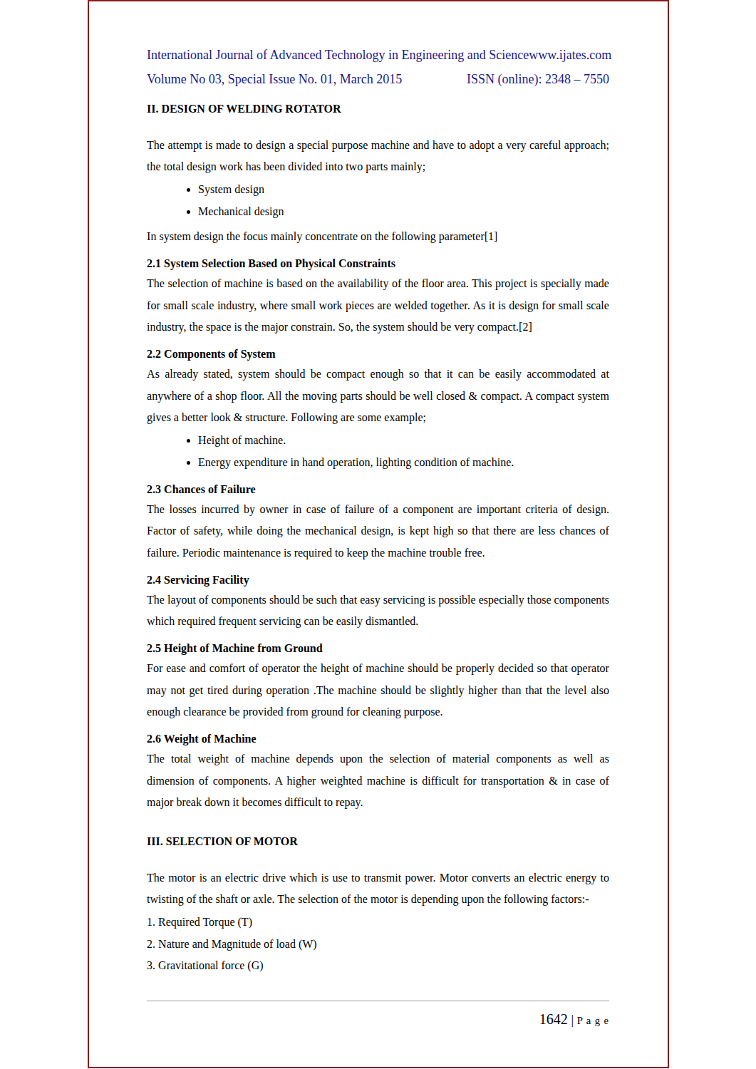International Journal of Advanced Technology in Engineering and Science www.ijates.com
Volume No 03, Special Issue No. 01, March 2015 ISSN (online): 2348 – 7550
II. DESIGN OF WELDING ROTATOR
The attempt is made to design a special purpose machine and have to adopt a very careful approach; the total design work has been divided into two parts mainly;
System design
Mechanical design
In system design the focus mainly concentrate on the following parameter[1]
2.1 System Selection Based on Physical Constraints
The selection of machine is based on the availability of the floor area. This project is specially made for small scale industry, where small work pieces are welded together. As it is design for small scale industry, the space is the major constrain. So, the system should be very compact.[2]
2.2 Components of System
As already stated, system should be compact enough so that it can be easily accommodated at anywhere of a shop floor. All the moving parts should be well closed & compact. A compact system gives a better look & structure. Following are some example;
Height of machine.
Energy expenditure in hand operation, lighting condition of machine.
2.3 Chances of Failure
The losses incurred by owner in case of failure of a component are important criteria of design. Factor of safety, while doing the mechanical design, is kept high so that there are less chances of failure. Periodic maintenance is required to keep the machine trouble free.
2.4 Servicing Facility
The layout of components should be such that easy servicing is possible especially those components which required frequent servicing can be easily dismantled.
2.5 Height of Machine from Ground
For ease and comfort of operator the height of machine should be properly decided so that operator may not get tired during operation .The machine should be slightly higher than that the level also enough clearance be provided from ground for cleaning purpose.
2.6 Weight of Machine
The total weight of machine depends upon the selection of material components as well as dimension of components. A higher weighted machine is difficult for transportation & in case of major break down it becomes difficult to repay.
III. SELECTION OF MOTOR
The motor is an electric drive which is use to transmit power. Motor converts an electric energy to twisting of the shaft or axle. The selection of the motor is depending upon the following factors:-
1. Required Torque (T)
2. Nature and Magnitude of load (W)
3. Gravitational force (G)
1642 | P a g e